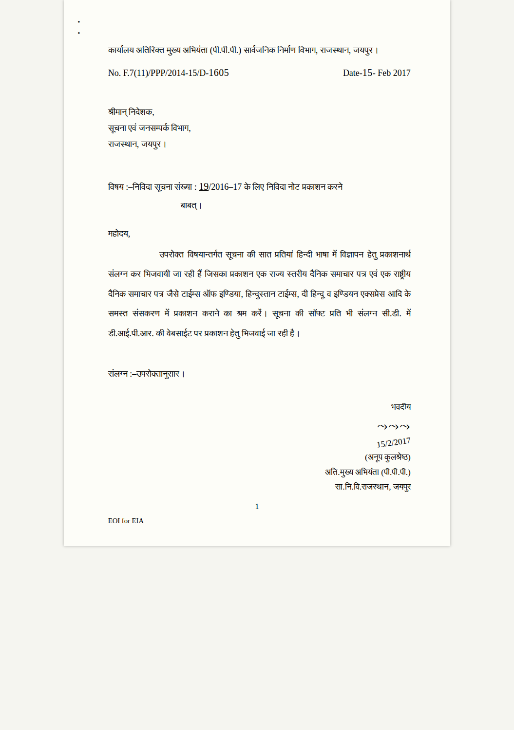•
•
कार्यालय अतिरिक्त मुख्य अभियंता (पी.पी.पी.) सार्वजनिक निर्माण विभाग, राजस्थान, जयपुर।
No. F.7(11)/PPP/2014-15/D-1605 Date-15- Feb 2017
श्रीमान् निदेशक,
सूचना एवं जनसम्पर्क विभाग,
राजस्थान, जयपुर।
विषय :–निविदा सूचना संख्या : 19/2016–17 के लिए निविदा नोट प्रकाशन करने बाबत्।
महोदय,
उपरोक्त विषयान्तर्गत सूचना की सात प्रतियां हिन्दी भाषा में विज्ञापन हेतु प्रकाशनार्थ संलग्न कर भिजवायी जा रही हैं जिसका प्रकाशन एक राज्य स्तरीय दैनिक समाचार पत्र एवं एक राष्ट्रीय दैनिक समाचार पत्र जैसे टाईम्स ऑफ इण्डिया, हिन्दुस्तान टाईम्स, दी हिन्दू व इण्डियन एक्सप्रेस आदि के समस्त संसकरण में प्रकाशन कराने का श्रम करें। सूचना की सॉफ्ट प्रति भी संलग्न सी.डी. में डी.आई.पी.आर. की वेबसाईट पर प्रकाशन हेतु भिजवाई जा रही है।
संलग्न :–उपरोक्तानुसार।
भवदीय
⤳⤳⤳ 15/2/2017
(अनूप कुलश्रेष्ठ)
अति.मुख्य अभियंता (पी.पी.पी.)
सा.नि.वि.राजस्थान, जयपुर
1
EOI for EIA